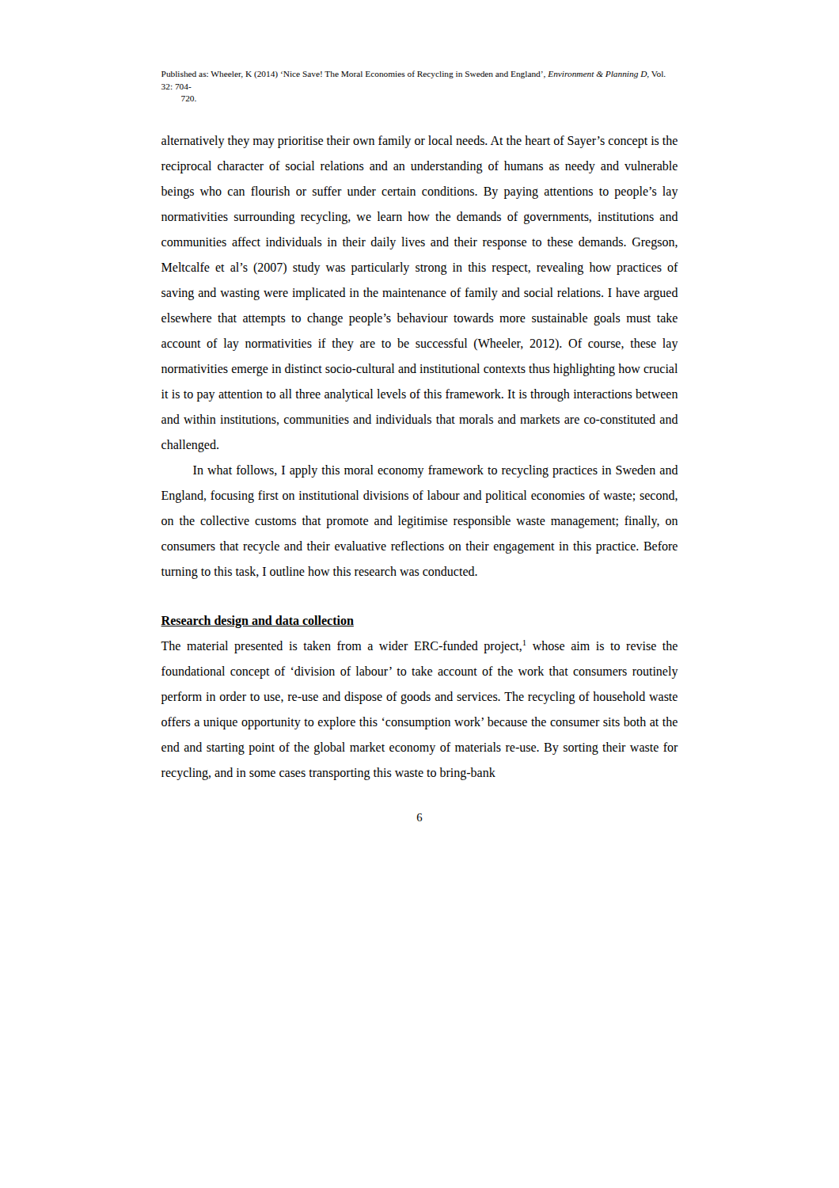Published as: Wheeler, K (2014) ‘Nice Save! The Moral Economies of Recycling in Sweden and England’, Environment & Planning D, Vol. 32: 704- 720.
alternatively they may prioritise their own family or local needs. At the heart of Sayer’s concept is the reciprocal character of social relations and an understanding of humans as needy and vulnerable beings who can flourish or suffer under certain conditions. By paying attentions to people’s lay normativities surrounding recycling, we learn how the demands of governments, institutions and communities affect individuals in their daily lives and their response to these demands. Gregson, Meltcalfe et al’s (2007) study was particularly strong in this respect, revealing how practices of saving and wasting were implicated in the maintenance of family and social relations. I have argued elsewhere that attempts to change people’s behaviour towards more sustainable goals must take account of lay normativities if they are to be successful (Wheeler, 2012). Of course, these lay normativities emerge in distinct socio-cultural and institutional contexts thus highlighting how crucial it is to pay attention to all three analytical levels of this framework. It is through interactions between and within institutions, communities and individuals that morals and markets are co-constituted and challenged.
In what follows, I apply this moral economy framework to recycling practices in Sweden and England, focusing first on institutional divisions of labour and political economies of waste; second, on the collective customs that promote and legitimise responsible waste management; finally, on consumers that recycle and their evaluative reflections on their engagement in this practice. Before turning to this task, I outline how this research was conducted.
Research design and data collection
The material presented is taken from a wider ERC-funded project,1 whose aim is to revise the foundational concept of ‘division of labour’ to take account of the work that consumers routinely perform in order to use, re-use and dispose of goods and services. The recycling of household waste offers a unique opportunity to explore this ‘consumption work’ because the consumer sits both at the end and starting point of the global market economy of materials re-use. By sorting their waste for recycling, and in some cases transporting this waste to bring-bank
6